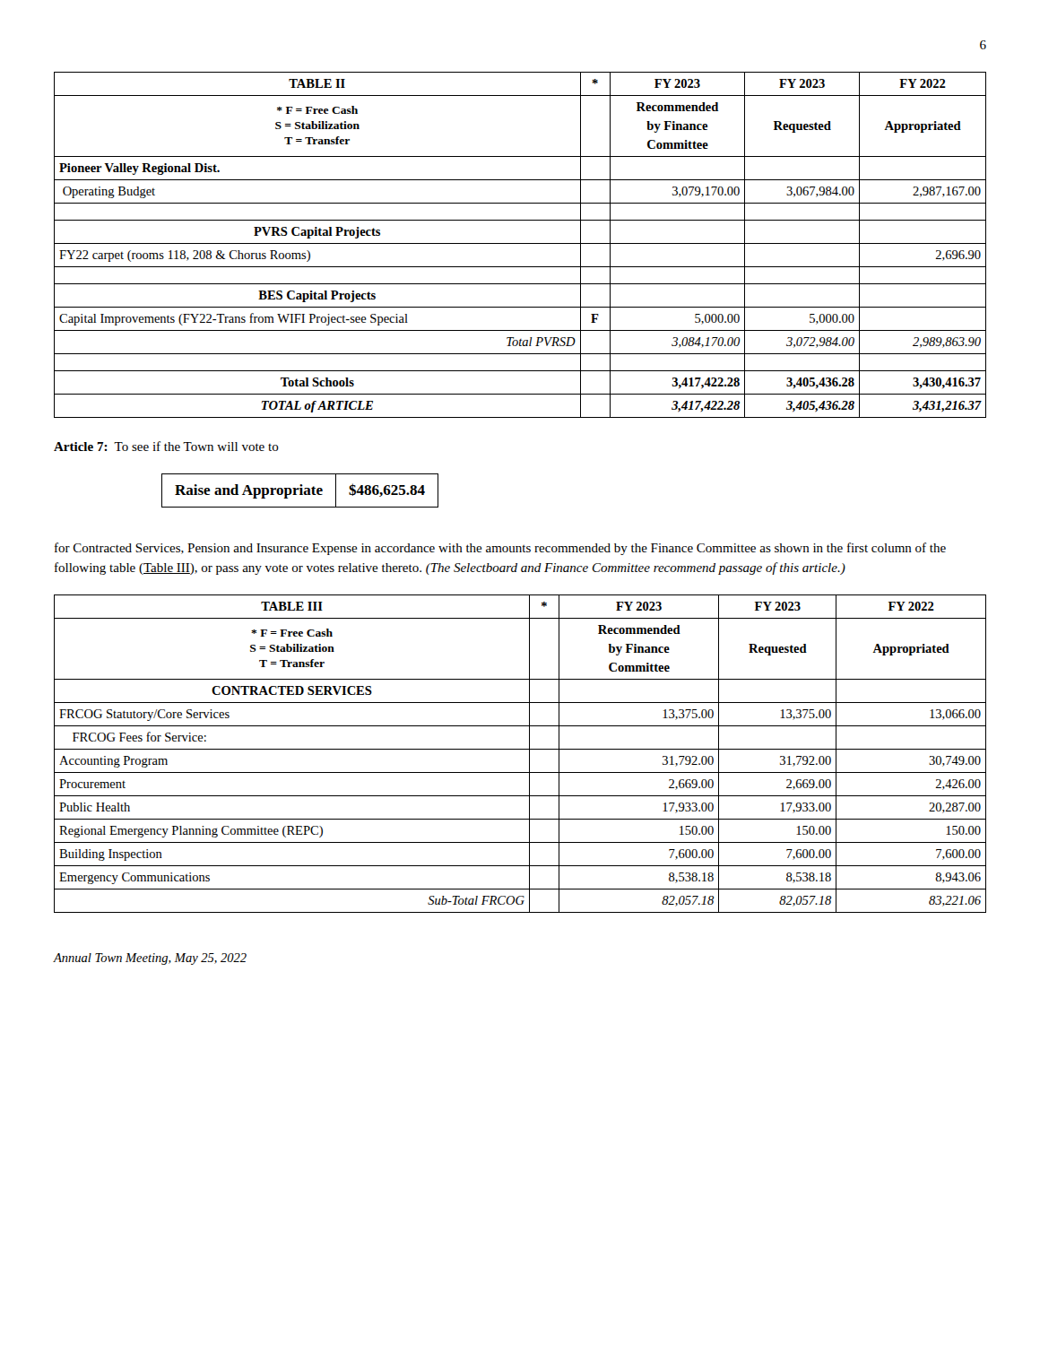6
| TABLE II | * | FY 2023 | FY 2023 | FY 2022 |
| * F = Free Cash S = Stabilization T = Transfer | | Recommended by Finance Committee | Requested | Appropriated |
| Pioneer Valley Regional Dist. | | | | |
| Operating Budget | | 3,079,170.00 | 3,067,984.00 | 2,987,167.00 |
| PVRS Capital Projects | | | | |
| FY22 carpet (rooms 118, 208 & Chorus Rooms) | | | | 2,696.90 |
| BES Capital Projects | | | | |
| Capital Improvements (FY22-Trans from WIFI Project-see Special | F | 5,000.00 | 5,000.00 | |
| Total PVRSD | | 3,084,170.00 | 3,072,984.00 | 2,989,863.90 |
| Total Schools | | 3,417,422.28 | 3,405,436.28 | 3,430,416.37 |
| TOTAL of ARTICLE | | 3,417,422.28 | 3,405,436.28 | 3,431,216.37 |
Article 7: To see if the Town will vote to
| Raise and Appropriate | $486,625.84 |
for Contracted Services, Pension and Insurance Expense in accordance with the amounts recommended by the Finance Committee as shown in the first column of the following table (Table III), or pass any vote or votes relative thereto. (The Selectboard and Finance Committee recommend passage of this article.)
| TABLE III | * | FY 2023 | FY 2023 | FY 2022 |
| * F = Free Cash S = Stabilization T = Transfer | | Recommended by Finance Committee | Requested | Appropriated |
| CONTRACTED SERVICES | | | | |
| FRCOG Statutory/Core Services | | 13,375.00 | 13,375.00 | 13,066.00 |
| FRCOG Fees for Service: | | | | |
| Accounting Program | | 31,792.00 | 31,792.00 | 30,749.00 |
| Procurement | | 2,669.00 | 2,669.00 | 2,426.00 |
| Public Health | | 17,933.00 | 17,933.00 | 20,287.00 |
| Regional Emergency Planning Committee (REPC) | | 150.00 | 150.00 | 150.00 |
| Building Inspection | | 7,600.00 | 7,600.00 | 7,600.00 |
| Emergency Communications | | 8,538.18 | 8,538.18 | 8,943.06 |
| Sub-Total FRCOG | | 82,057.18 | 82,057.18 | 83,221.06 |
Annual Town Meeting, May 25, 2022